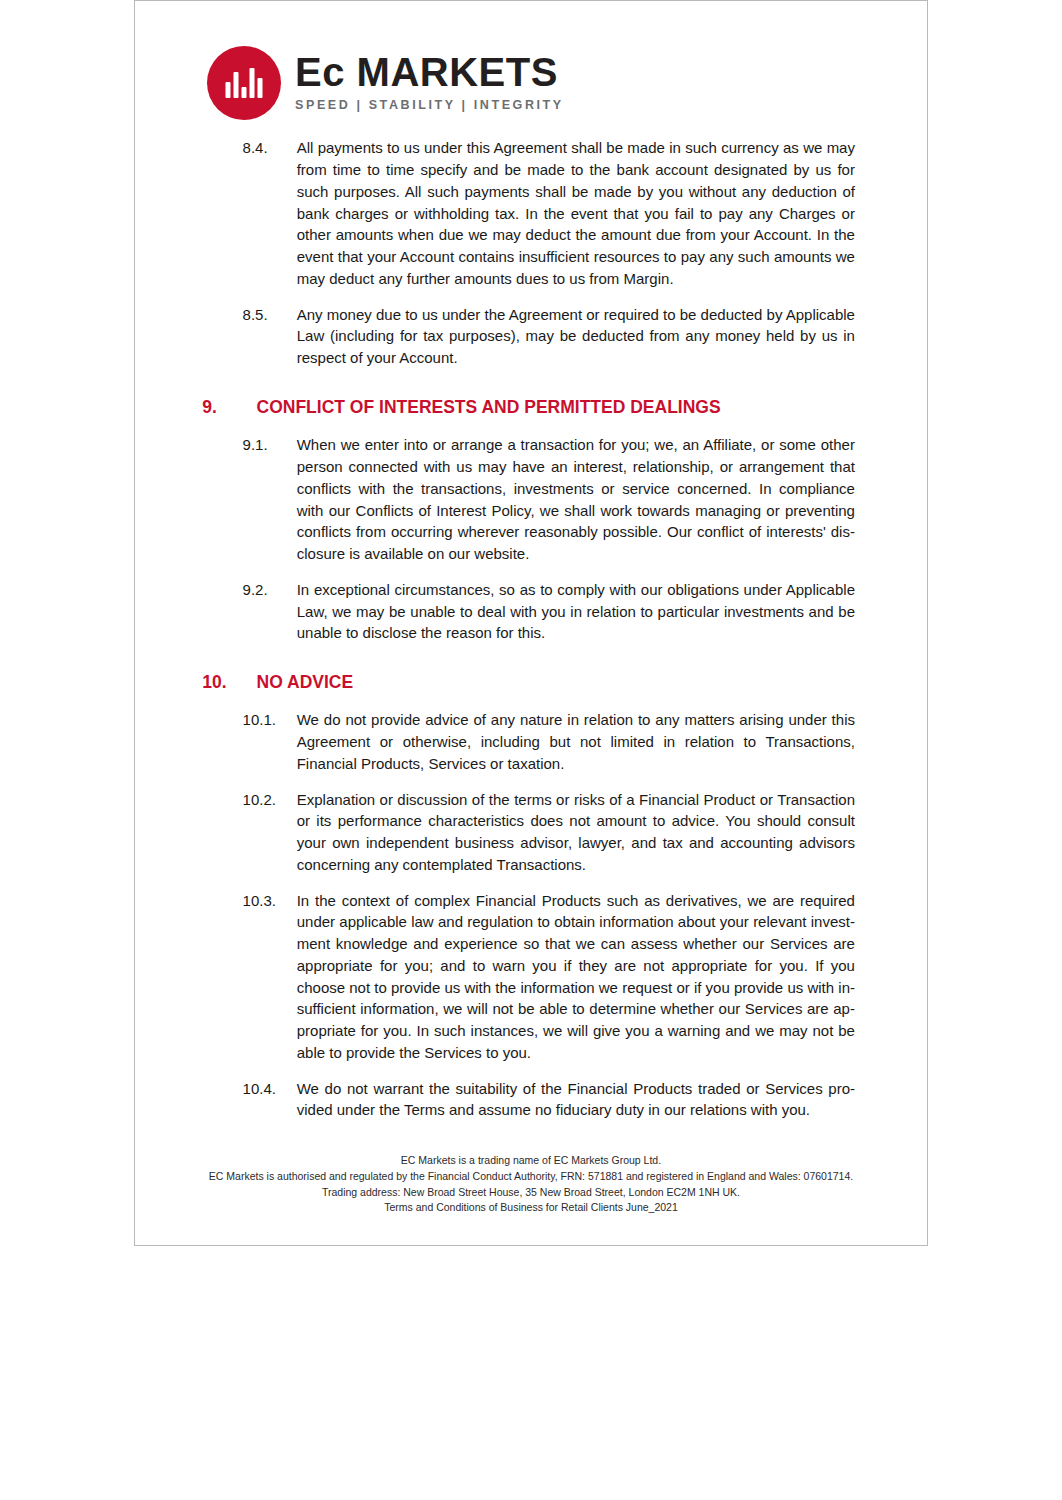Ec MARKETS
SPEED | STABILITY | INTEGRITY
8.4.
All payments to us under this Agreement shall be made in such currency as we may from time to time specify and be made to the bank account designated by us for such purposes. All such payments shall be made by you without any deduction of bank charges or withholding tax. In the event that you fail to pay any Charges or other amounts when due we may deduct the amount due from your Account. In the event that your Account contains insufficient resources to pay any such amounts we may deduct any further amounts dues to us from Margin.
8.5.
Any money due to us under the Agreement or required to be deducted by Applicable Law (including for tax purposes), may be deducted from any money held by us in respect of your Account.
9. Conflict of Interests and Permitted Dealings
9.1.
When we enter into or arrange a transaction for you; we, an Affiliate, or some other person connected with us may have an interest, relationship, or arrangement that conflicts with the transactions, investments or service concerned. In compliance with our Conflicts of Interest Policy, we shall work towards managing or preventing conflicts from occurring wherever reasonably possible. Our conflict of interests' disclosure is available on our website.
9.2.
In exceptional circumstances, so as to comply with our obligations under Applicable Law, we may be unable to deal with you in relation to particular investments and be unable to disclose the reason for this.
10. No Advice
10.1.
We do not provide advice of any nature in relation to any matters arising under this Agreement or otherwise, including but not limited in relation to Transactions, Financial Products, Services or taxation.
10.2.
Explanation or discussion of the terms or risks of a Financial Product or Transaction or its performance characteristics does not amount to advice. You should consult your own independent business advisor, lawyer, and tax and accounting advisors concerning any contemplated Transactions.
10.3.
In the context of complex Financial Products such as derivatives, we are required under applicable law and regulation to obtain information about your relevant investment knowledge and experience so that we can assess whether our Services are appropriate for you; and to warn you if they are not appropriate for you. If you choose not to provide us with the information we request or if you provide us with insufficient information, we will not be able to determine whether our Services are appropriate for you. In such instances, we will give you a warning and we may not be able to provide the Services to you.
10.4.
We do not warrant the suitability of the Financial Products traded or Services provided under the Terms and assume no fiduciary duty in our relations with you.
EC Markets is a trading name of EC Markets Group Ltd.
EC Markets is authorised and regulated by the Financial Conduct Authority, FRN: 571881 and registered in England and Wales: 07601714.
Trading address: New Broad Street House, 35 New Broad Street, London EC2M 1NH UK.
Terms and Conditions of Business for Retail Clients June_2021